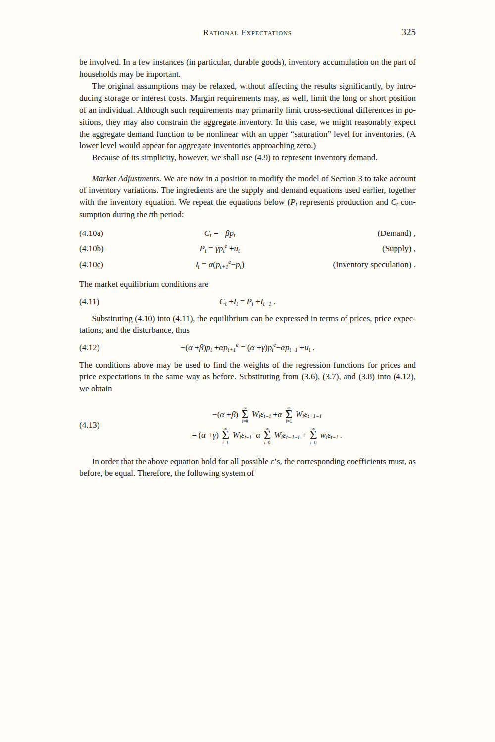Rational Expectations 325
be involved. In a few instances (in particular, durable goods), inventory accumulation on the part of households may be important.
The original assumptions may be relaxed, without affecting the results significantly, by introducing storage or interest costs. Margin requirements may, as well, limit the long or short position of an individual. Although such requirements may primarily limit cross-sectional differences in positions, they may also constrain the aggregate inventory. In this case, we might reasonably expect the aggregate demand function to be nonlinear with an upper “saturation” level for inventories. (A lower level would appear for aggregate inventories approaching zero.)
Because of its simplicity, however, we shall use (4.9) to represent inventory demand.
Market Adjustments. We are now in a position to modify the model of Section 3 to take account of inventory variations. The ingredients are the supply and demand equations used earlier, together with the inventory equation. We repeat the equations below (Pt represents production and Ct consumption during the tth period:
(4.10a) Ct = −βpt (Demand) ,
(4.10b) Pt = γpte +ut (Supply) ,
(4.10c) It = α(pt+1e−pt) (Inventory speculation) .
The market equilibrium conditions are
(4.11) Ct +It = Pt +It−1 .
Substituting (4.10) into (4.11), the equilibrium can be expressed in terms of prices, price expectations, and the disturbance, thus
(4.12) −(α +β)pt +αpt+1e = (α +γ)pte−αpt−1 +ut .
The conditions above may be used to find the weights of the regression functions for prices and price expectations in the same way as before. Substituting from (3.6), (3.7), and (3.8) into (4.12), we obtain
(4.13) −(α +β) ∞Σi=0 Wiεt−i +α ∞Σi=1 Wiεt+1−i = (α +γ) ∞Σi=1 Wiεt−i−α ∞Σi=0 Wiεt−1−i + ∞Σi=0 wiεt−i .
In order that the above equation hold for all possible ε’s, the corresponding coefficients must, as before, be equal. Therefore, the following system of